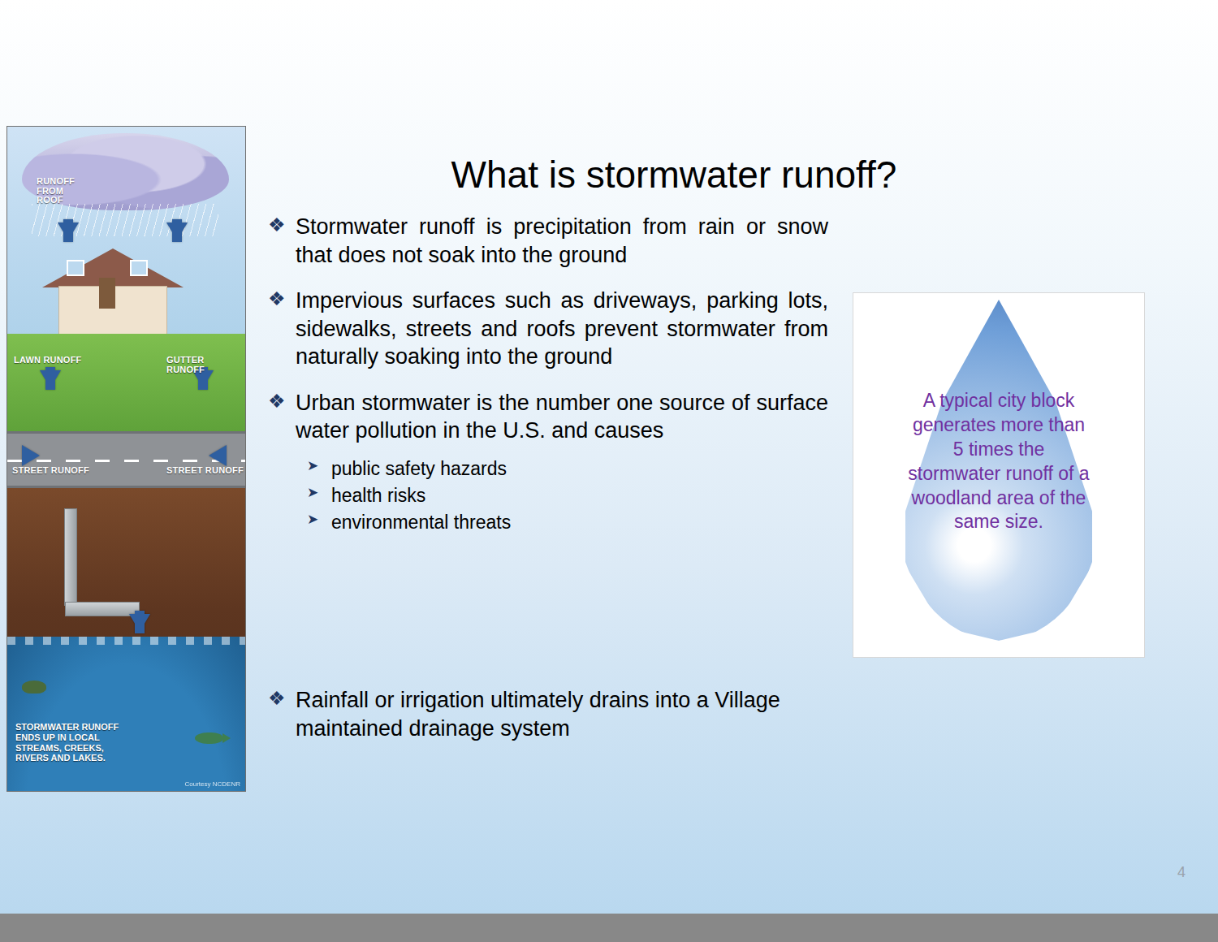RUNOFF
FROM
ROOF
LAWN RUNOFF
GUTTER
RUNOFF
STREET RUNOFF
STREET RUNOFF
STORMWATER RUNOFF
ENDS UP IN LOCAL
STREAMS, CREEKS,
RIVERS AND LAKES.
Courtesy NCDENR
What is stormwater runoff?
Stormwater runoff is precipitation from rain or snow that does not soak into the ground
Impervious surfaces such as driveways, parking lots, sidewalks, streets and roofs prevent stormwater from naturally soaking into the ground
Urban stormwater is the number one source of surface water pollution in the U.S. and causes
public safety hazards
health risks
environmental threats
Rainfall or irrigation ultimately drains into a Village maintained drainage system
A typical city block generates more than 5 times the stormwater runoff of a woodland area of the same size.
4